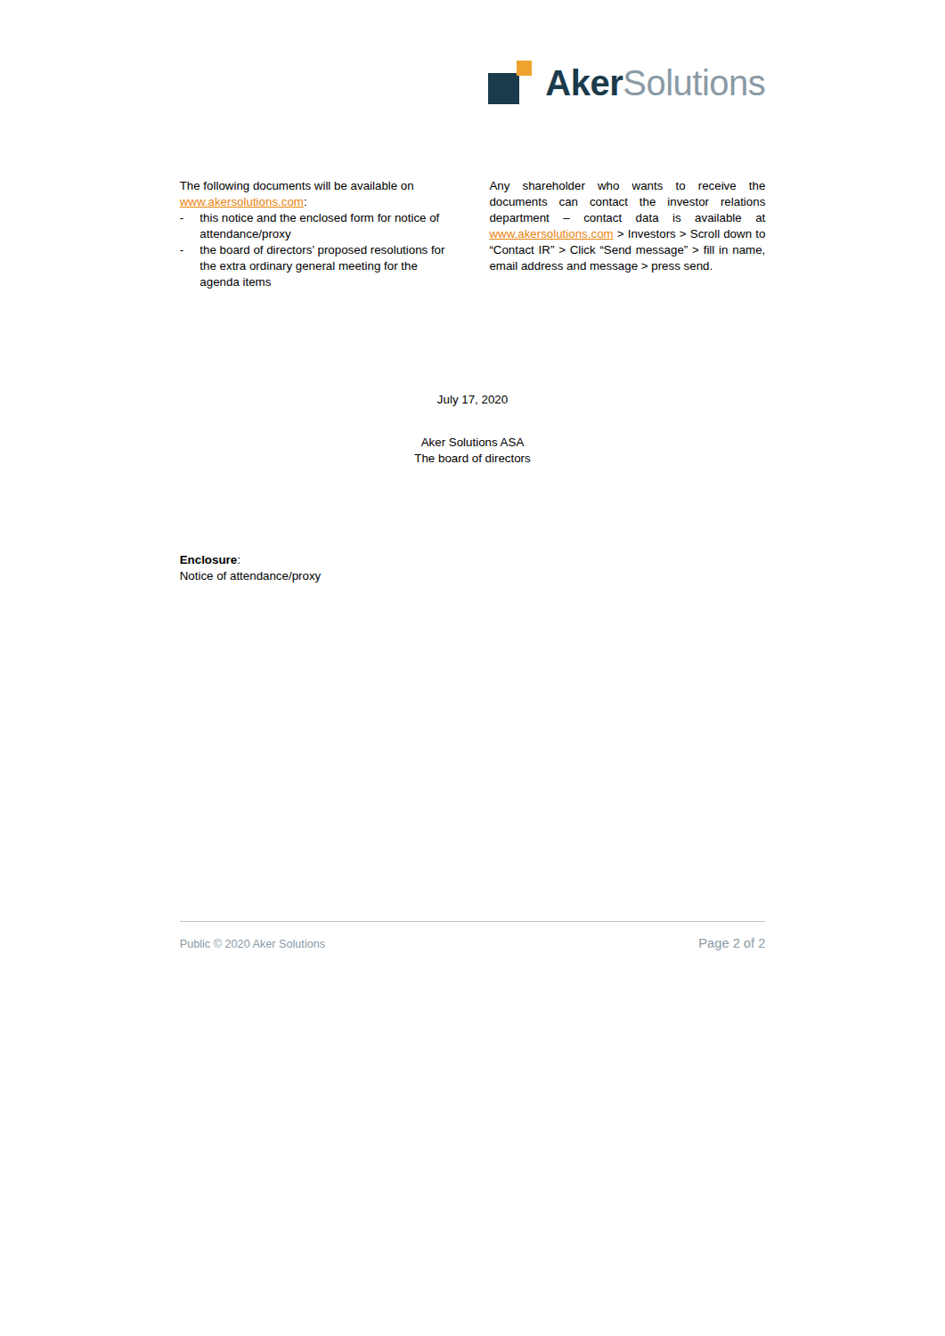Aker Solutions
The following documents will be available on
www.akersolutions.com:
this notice and the enclosed form for notice of attendance/proxy
the board of directors’ proposed resolutions for the extra ordinary general meeting for the agenda items
Any shareholder who wants to receive the documents can contact the investor relations department – contact data is available at www.akersolutions.com > Investors > Scroll down to “Contact IR” > Click “Send message” > fill in name, email address and message > press send.
July 17, 2020
Aker Solutions ASA
The board of directors
Enclosure:
Notice of attendance/proxy
Public © 2020 Aker Solutions
Page 2 of 2